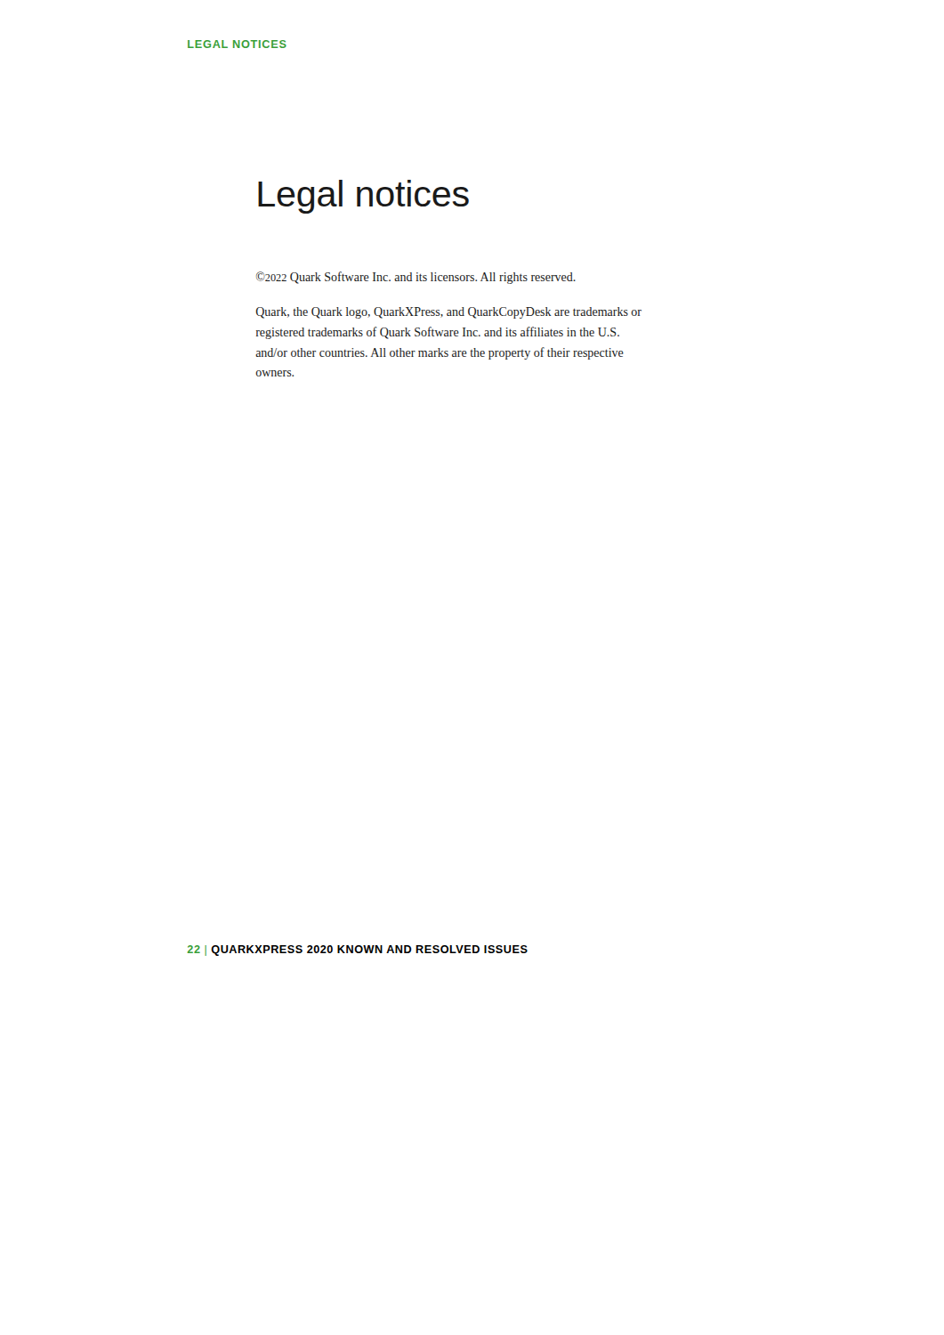Legal notices
Legal notices
©2022 Quark Software Inc. and its licensors. All rights reserved.
Quark, the Quark logo, QuarkXPress, and QuarkCopyDesk are trademarks or registered trademarks of Quark Software Inc. and its affiliates in the U.S. and/or other countries. All other marks are the property of their respective owners.
22 | QuarkXPress 2020 Known and Resolved Issues